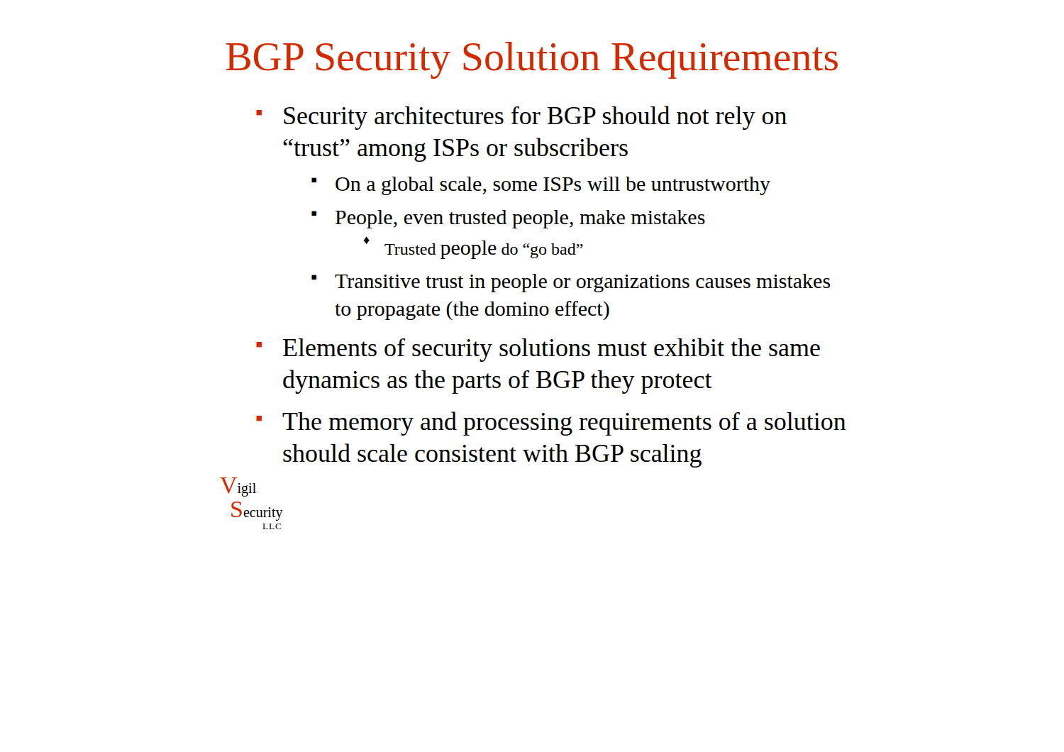BGP Security Solution Requirements
Security architectures for BGP should not rely on “trust” among ISPs or subscribers
On a global scale, some ISPs will be untrustworthy
People, even trusted people, make mistakes
Trusted people do “go bad”
Transitive trust in people or organizations causes mistakes to propagate (the domino effect)
Elements of security solutions must exhibit the same dynamics as the parts of BGP they protect
The memory and processing requirements of a solution should scale consistent with BGP scaling
Vigil
Security
LLC